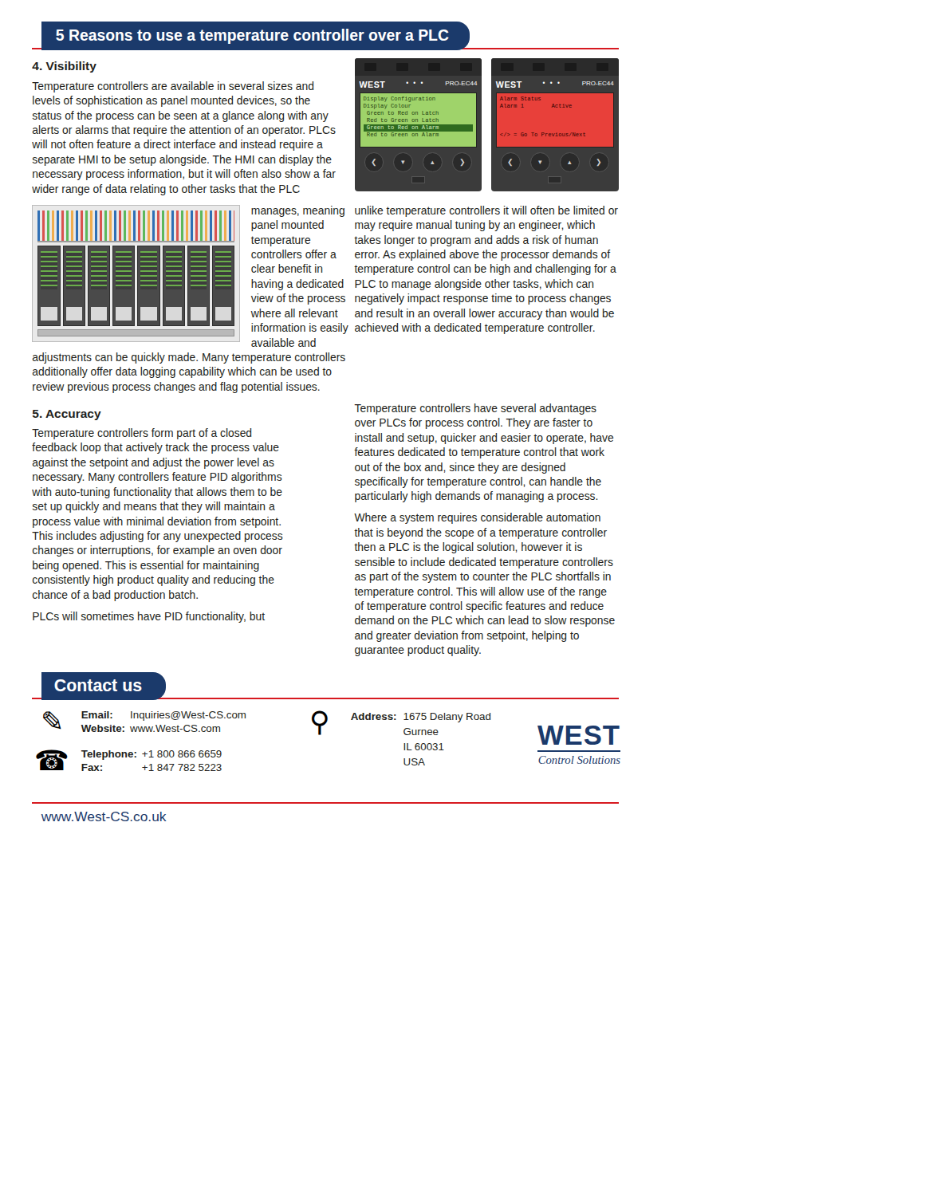5 Reasons to use a temperature controller over a PLC
WEST • • • PRO-EC44
Display Configuration
Display Colour
Green to Red on Latch
Red to Green on Latch
Green to Red on Alarm
Red to Green on Alarm
❮
▾
▴
❯
WEST • • • PRO-EC44
Alarm Status
Alarm 1 Active
</> = Go To Previous/Next
❮
▾
▴
❯
4. Visibility
Temperature controllers are available in several sizes and levels of sophistication as panel mounted devices, so the status of the process can be seen at a glance along with any alerts or alarms that require the attention of an operator. PLCs will not often feature a direct interface and instead require a separate HMI to be setup alongside. The HMI can display the necessary process information, but it will often also show a far wider range of data relating to other tasks that the PLC
unlike temperature controllers it will often be limited or may require manual tuning by an engineer, which takes longer to program and adds a risk of human error. As explained above the processor demands of temperature control can be high and challenging for a PLC to manage alongside other tasks, which can negatively impact response time to process changes and result in an overall lower accuracy than would be achieved with a dedicated temperature controller.
manages, meaning panel mounted temperature controllers offer a clear benefit in having a dedicated view of the process where all relevant information is easily available and adjustments can be quickly made. Many temperature controllers additionally offer data logging capability which can be used to review previous process changes and flag potential issues.
5. Accuracy
Temperature controllers form part of a closed feedback loop that actively track the process value against the setpoint and adjust the power level as necessary. Many controllers feature PID algorithms with auto-tuning functionality that allows them to be set up quickly and means that they will maintain a process value with minimal deviation from setpoint. This includes adjusting for any unexpected process changes or interruptions, for example an oven door being opened. This is essential for maintaining consistently high product quality and reducing the chance of a bad production batch.
PLCs will sometimes have PID functionality, but
Temperature controllers have several advantages over PLCs for process control. They are faster to install and setup, quicker and easier to operate, have features dedicated to temperature control that work out of the box and, since they are designed specifically for temperature control, can handle the particularly high demands of managing a process.
Where a system requires considerable automation that is beyond the scope of a temperature controller then a PLC is the logical solution, however it is sensible to include dedicated temperature controllers as part of the system to counter the PLC shortfalls in temperature control. This will allow use of the range of temperature control specific features and reduce demand on the PLC which can lead to slow response and greater deviation from setpoint, helping to guarantee product quality.
Contact us
✎
| Email: | Inquiries@West-CS.com |
| Website: | www.West-CS.com |
☎
| Telephone: | +1 800 866 6659 |
| Fax: | +1 847 782 5223 |
⚲
| Address: | 1675 Delany Road |
| | Gurnee |
| | IL 60031 |
| | USA |
WEST
Control Solutions
www.West-CS.co.uk